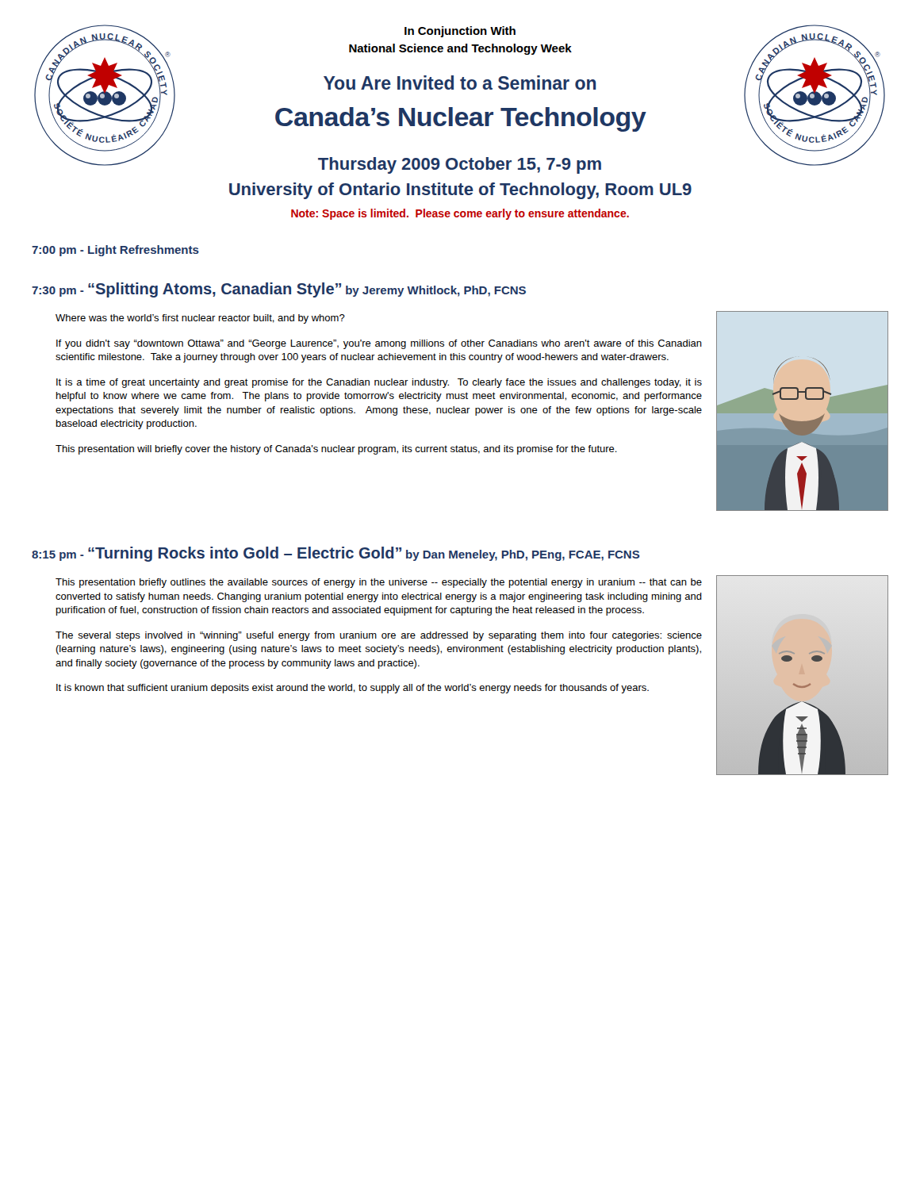CANADIAN NUCLEAR SOCIETY SOCIÉTÉ NUCLÉAIRE CANADIENNE ®
CANADIAN NUCLEAR SOCIETY SOCIÉTÉ NUCLÉAIRE CANADIENNE ®
In Conjunction With
National Science and Technology Week
You Are Invited to a Seminar on
Canada’s Nuclear Technology
Thursday 2009 October 15, 7-9 pm
University of Ontario Institute of Technology, Room UL9
Note: Space is limited. Please come early to ensure attendance.
7:00 pm - Light Refreshments
7:30 pm - “Splitting Atoms, Canadian Style” by Jeremy Whitlock, PhD, FCNS
Where was the world’s first nuclear reactor built, and by whom?
If you didn't say “downtown Ottawa” and “George Laurence”, you're among millions of other Canadians who aren't aware of this Canadian scientific milestone. Take a journey through over 100 years of nuclear achievement in this country of wood-hewers and water-drawers.
It is a time of great uncertainty and great promise for the Canadian nuclear industry. To clearly face the issues and challenges today, it is helpful to know where we came from. The plans to provide tomorrow's electricity must meet environmental, economic, and performance expectations that severely limit the number of realistic options. Among these, nuclear power is one of the few options for large-scale baseload electricity production.
This presentation will briefly cover the history of Canada's nuclear program, its current status, and its promise for the future.
8:15 pm - “Turning Rocks into Gold – Electric Gold” by Dan Meneley, PhD, PEng, FCAE, FCNS
This presentation briefly outlines the available sources of energy in the universe -- especially the potential energy in uranium -- that can be converted to satisfy human needs. Changing uranium potential energy into electrical energy is a major engineering task including mining and purification of fuel, construction of fission chain reactors and associated equipment for capturing the heat released in the process.
The several steps involved in “winning” useful energy from uranium ore are addressed by separating them into four categories: science (learning nature’s laws), engineering (using nature’s laws to meet society’s needs), environment (establishing electricity production plants), and finally society (governance of the process by community laws and practice).
It is known that sufficient uranium deposits exist around the world, to supply all of the world’s energy needs for thousands of years.